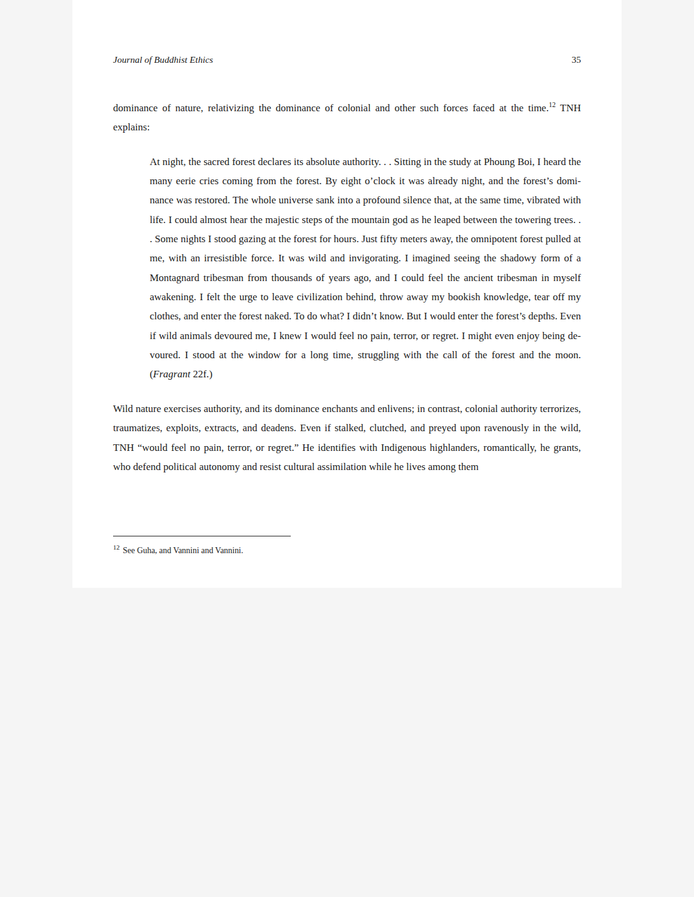Journal of Buddhist Ethics 35
dominance of nature, relativizing the dominance of colonial and other such forces faced at the time.12 TNH explains:
At night, the sacred forest declares its absolute authority. . . Sitting in the study at Phoung Boi, I heard the many eerie cries coming from the forest. By eight o’clock it was already night, and the forest’s dominance was restored. The whole universe sank into a profound silence that, at the same time, vibrated with life. I could almost hear the majestic steps of the mountain god as he leaped between the towering trees. . . Some nights I stood gazing at the forest for hours. Just fifty meters away, the omnipotent forest pulled at me, with an irresistible force. It was wild and invigorating. I imagined seeing the shadowy form of a Montagnard tribesman from thousands of years ago, and I could feel the ancient tribesman in myself awakening. I felt the urge to leave civilization behind, throw away my bookish knowledge, tear off my clothes, and enter the forest naked. To do what? I didn’t know. But I would enter the forest’s depths. Even if wild animals devoured me, I knew I would feel no pain, terror, or regret. I might even enjoy being devoured. I stood at the window for a long time, struggling with the call of the forest and the moon. (Fragrant 22f.)
Wild nature exercises authority, and its dominance enchants and enlivens; in contrast, colonial authority terrorizes, traumatizes, exploits, extracts, and deadens. Even if stalked, clutched, and preyed upon ravenously in the wild, TNH “would feel no pain, terror, or regret.” He identifies with Indigenous highlanders, romantically, he grants, who defend political autonomy and resist cultural assimilation while he lives among them
12 See Guha, and Vannini and Vannini.